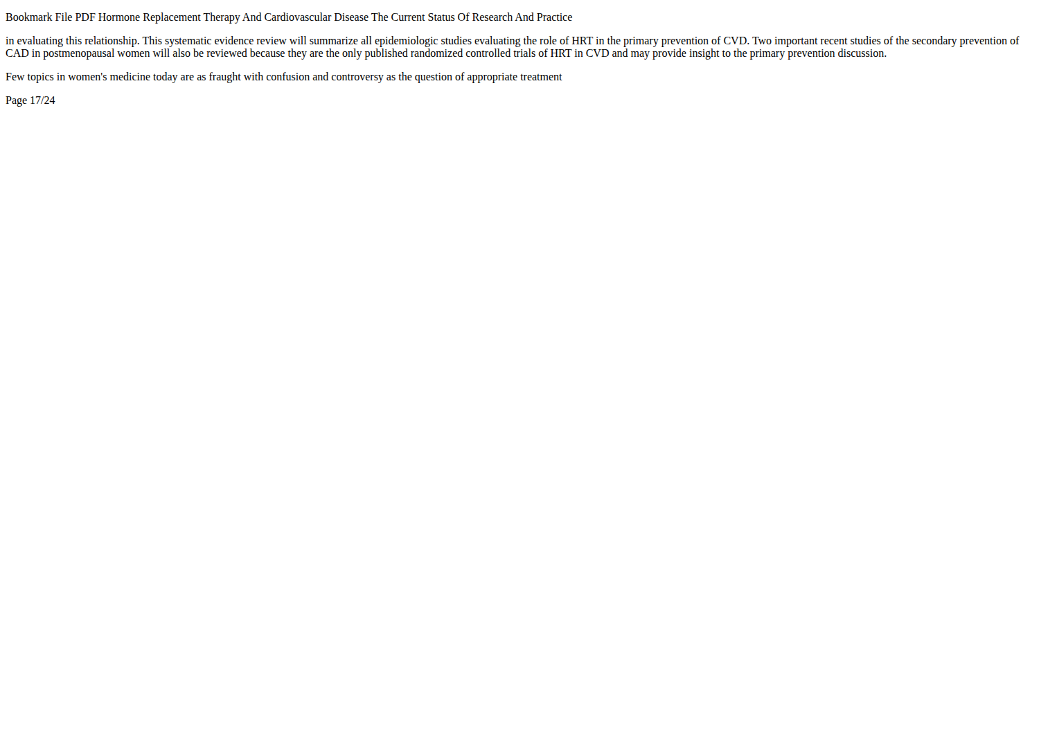Bookmark File PDF Hormone Replacement Therapy And Cardiovascular Disease The Current Status Of Research And Practice
in evaluating this relationship. This systematic evidence review will summarize all epidemiologic studies evaluating the role of HRT in the primary prevention of CVD. Two important recent studies of the secondary prevention of CAD in postmenopausal women will also be reviewed because they are the only published randomized controlled trials of HRT in CVD and may provide insight to the primary prevention discussion.
Few topics in women's medicine today are as fraught with confusion and controversy as the question of appropriate treatment
Page 17/24